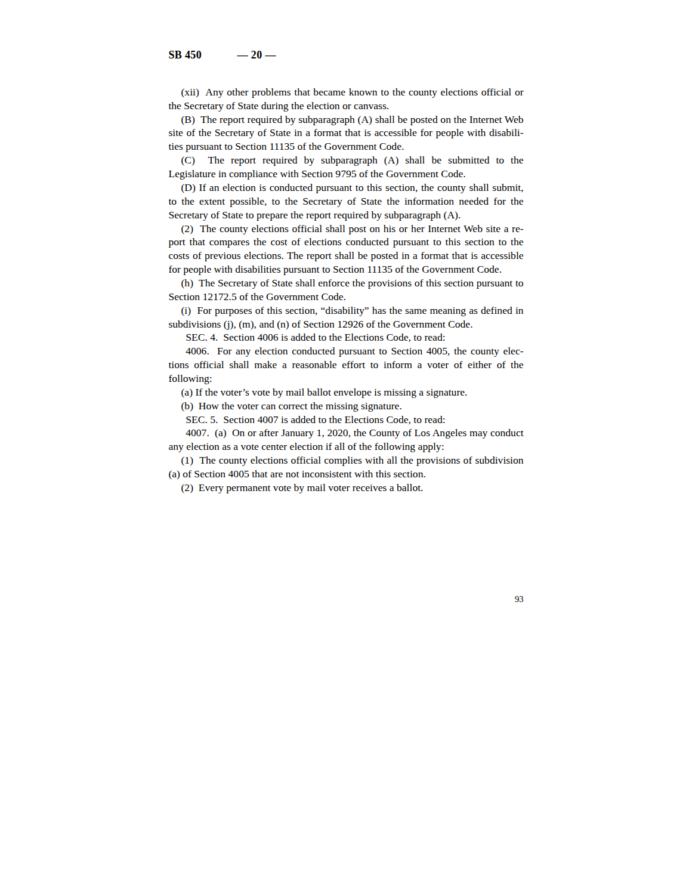SB 450 — 20 —
(xii) Any other problems that became known to the county elections official or the Secretary of State during the election or canvass.
(B) The report required by subparagraph (A) shall be posted on the Internet Web site of the Secretary of State in a format that is accessible for people with disabilities pursuant to Section 11135 of the Government Code.
(C) The report required by subparagraph (A) shall be submitted to the Legislature in compliance with Section 9795 of the Government Code.
(D) If an election is conducted pursuant to this section, the county shall submit, to the extent possible, to the Secretary of State the information needed for the Secretary of State to prepare the report required by subparagraph (A).
(2) The county elections official shall post on his or her Internet Web site a report that compares the cost of elections conducted pursuant to this section to the costs of previous elections. The report shall be posted in a format that is accessible for people with disabilities pursuant to Section 11135 of the Government Code.
(h) The Secretary of State shall enforce the provisions of this section pursuant to Section 12172.5 of the Government Code.
(i) For purposes of this section, “disability” has the same meaning as defined in subdivisions (j), (m), and (n) of Section 12926 of the Government Code.
SEC. 4. Section 4006 is added to the Elections Code, to read:
4006. For any election conducted pursuant to Section 4005, the county elections official shall make a reasonable effort to inform a voter of either of the following:
(a) If the voter’s vote by mail ballot envelope is missing a signature.
(b) How the voter can correct the missing signature.
SEC. 5. Section 4007 is added to the Elections Code, to read:
4007. (a) On or after January 1, 2020, the County of Los Angeles may conduct any election as a vote center election if all of the following apply:
(1) The county elections official complies with all the provisions of subdivision (a) of Section 4005 that are not inconsistent with this section.
(2) Every permanent vote by mail voter receives a ballot.
93